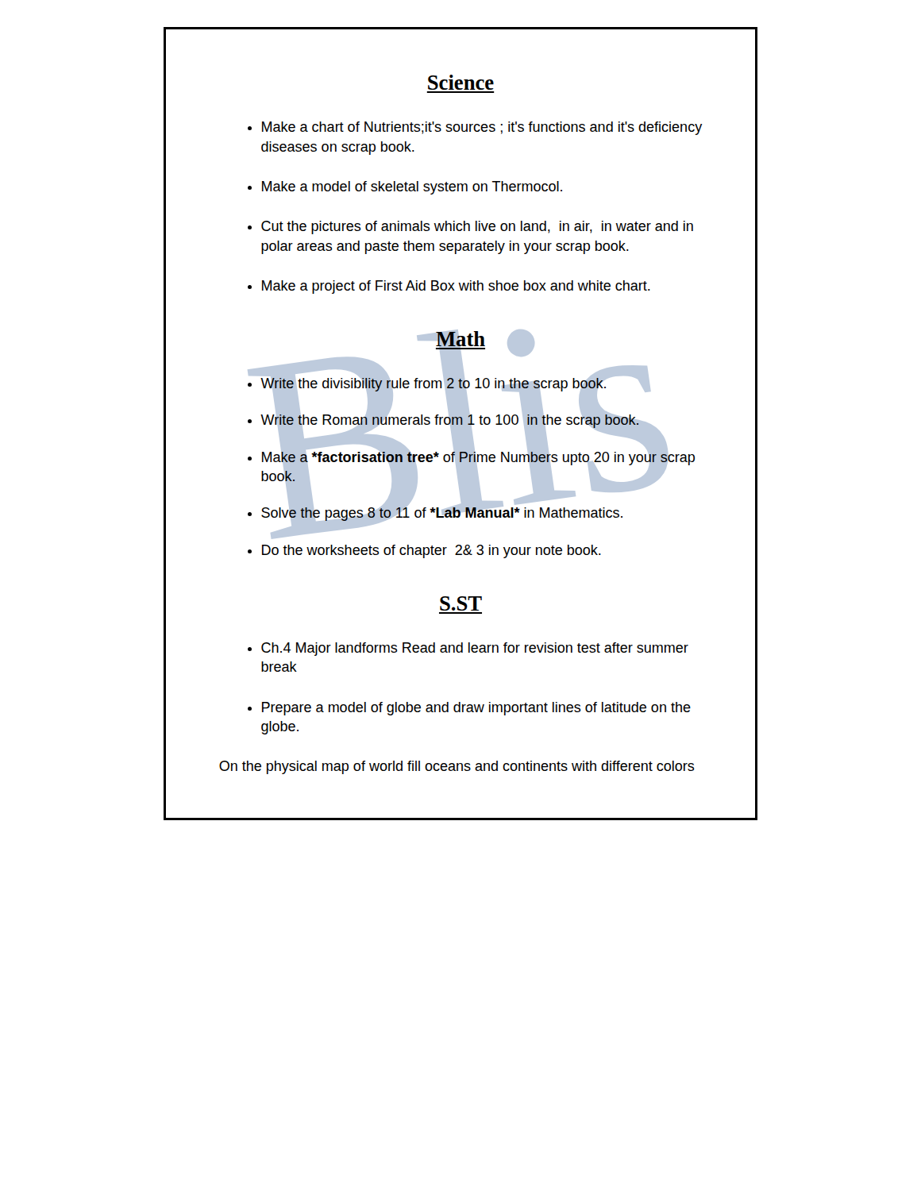Blis
Science
Make a chart of Nutrients;it's sources ; it's functions and it's deficiency diseases on scrap book.
Make a model of skeletal system on Thermocol.
Cut the pictures of animals which live on land, in air, in water and in polar areas and paste them separately in your scrap book.
Make a project of First Aid Box with shoe box and white chart.
Math
Write the divisibility rule from 2 to 10 in the scrap book.
Write the Roman numerals from 1 to 100 in the scrap book.
Make a *factorisation tree* of Prime Numbers upto 20 in your scrap book.
Solve the pages 8 to 11 of *Lab Manual* in Mathematics.
Do the worksheets of chapter 2& 3 in your note book.
S.ST
Ch.4 Major landforms Read and learn for revision test after summer break
Prepare a model of globe and draw important lines of latitude on the globe.
On the physical map of world fill oceans and continents with different colors